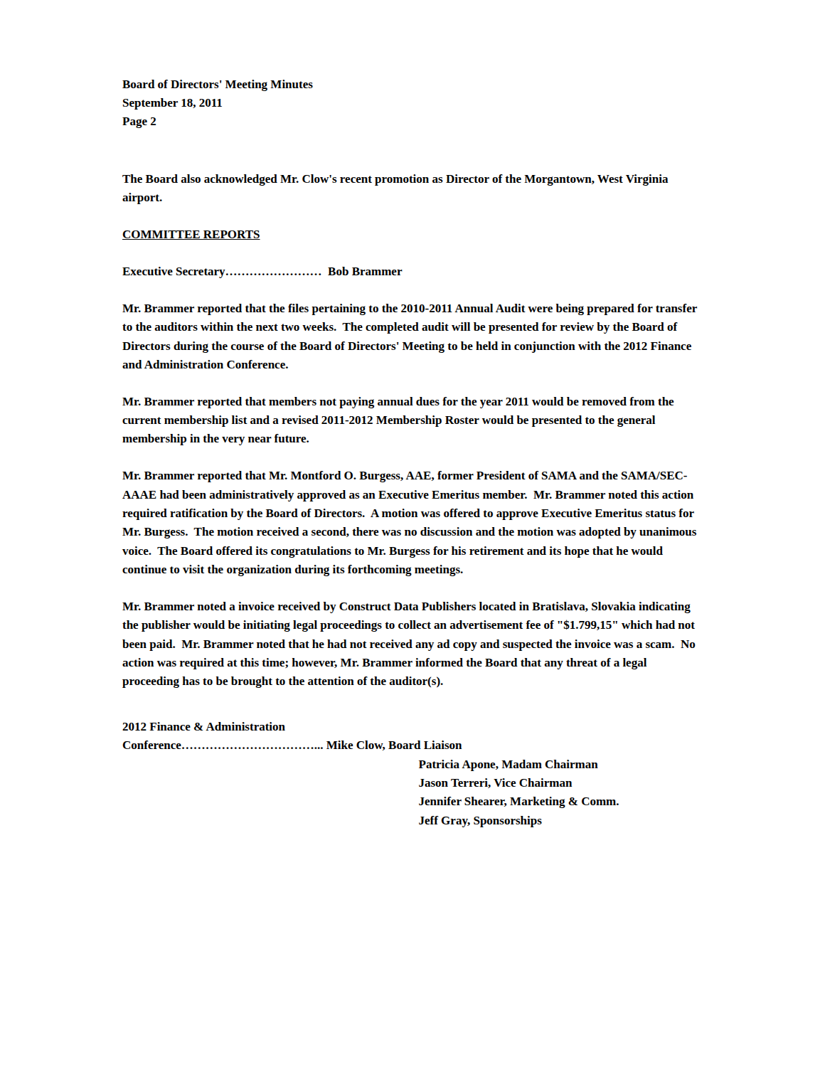Board of Directors' Meeting Minutes
September 18, 2011
Page 2
The Board also acknowledged Mr. Clow's recent promotion as Director of the Morgantown, West Virginia airport.
COMMITTEE REPORTS
Executive Secretary…………………… Bob Brammer
Mr. Brammer reported that the files pertaining to the 2010-2011 Annual Audit were being prepared for transfer to the auditors within the next two weeks. The completed audit will be presented for review by the Board of Directors during the course of the Board of Directors' Meeting to be held in conjunction with the 2012 Finance and Administration Conference.
Mr. Brammer reported that members not paying annual dues for the year 2011 would be removed from the current membership list and a revised 2011-2012 Membership Roster would be presented to the general membership in the very near future.
Mr. Brammer reported that Mr. Montford O. Burgess, AAE, former President of SAMA and the SAMA/SEC-AAAE had been administratively approved as an Executive Emeritus member. Mr. Brammer noted this action required ratification by the Board of Directors. A motion was offered to approve Executive Emeritus status for Mr. Burgess. The motion received a second, there was no discussion and the motion was adopted by unanimous voice. The Board offered its congratulations to Mr. Burgess for his retirement and its hope that he would continue to visit the organization during its forthcoming meetings.
Mr. Brammer noted a invoice received by Construct Data Publishers located in Bratislava, Slovakia indicating the publisher would be initiating legal proceedings to collect an advertisement fee of "$1.799,15" which had not been paid. Mr. Brammer noted that he had not received any ad copy and suspected the invoice was a scam. No action was required at this time; however, Mr. Brammer informed the Board that any threat of a legal proceeding has to be brought to the attention of the auditor(s).
2012 Finance & Administration Conference……………………………... Mike Clow, Board Liaison
Patricia Apone, Madam Chairman Jason Terreri, Vice Chairman Jennifer Shearer, Marketing & Comm. Jeff Gray, Sponsorships